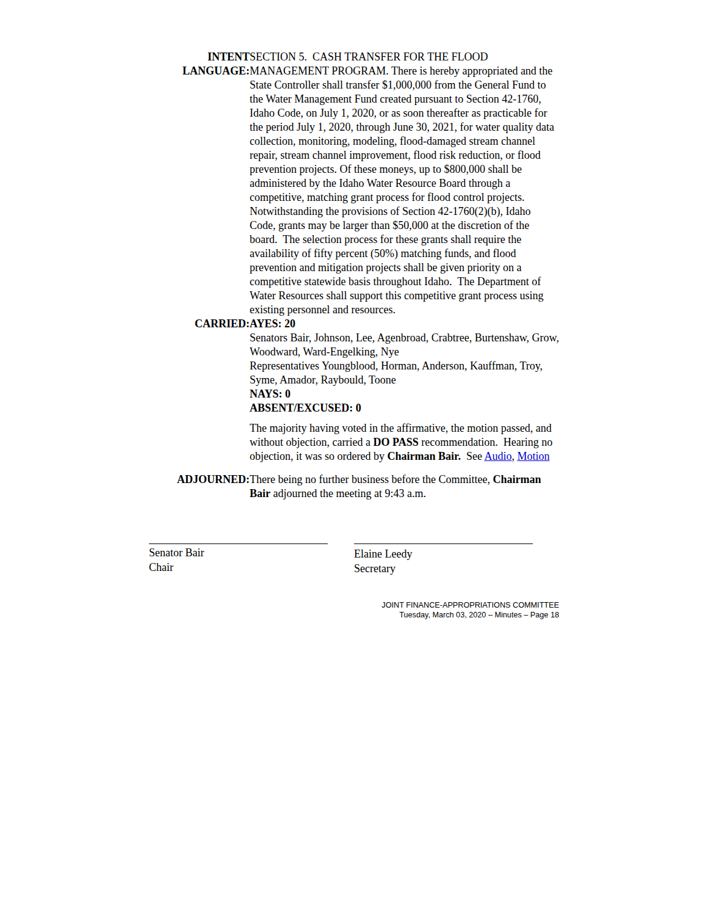| INTENT LANGUAGE: | SECTION 5. CASH TRANSFER FOR THE FLOOD MANAGEMENT PROGRAM. There is hereby appropriated and the State Controller shall transfer $1,000,000 from the General Fund to the Water Management Fund created pursuant to Section 42-1760, Idaho Code, on July 1, 2020, or as soon thereafter as practicable for the period July 1, 2020, through June 30, 2021, for water quality data collection, monitoring, modeling, flood-damaged stream channel repair, stream channel improvement, flood risk reduction, or flood prevention projects. Of these moneys, up to $800,000 shall be administered by the Idaho Water Resource Board through a competitive, matching grant process for flood control projects. Notwithstanding the provisions of Section 42-1760(2)(b), Idaho Code, grants may be larger than $50,000 at the discretion of the board. The selection process for these grants shall require the availability of fifty percent (50%) matching funds, and flood prevention and mitigation projects shall be given priority on a competitive statewide basis throughout Idaho. The Department of Water Resources shall support this competitive grant process using existing personnel and resources. |
| CARRIED: | AYES: 20 Senators Bair, Johnson, Lee, Agenbroad, Crabtree, Burtenshaw, Grow, Woodward, Ward-Engelking, Nye Representatives Youngblood, Horman, Anderson, Kauffman, Troy, Syme, Amador, Raybould, Toone NAYS: 0 ABSENT/EXCUSED: 0 The majority having voted in the affirmative, the motion passed, and without objection, carried a DO PASS recommendation. Hearing no objection, it was so ordered by Chairman Bair. See Audio , Motion |
| ADJOURNED: | There being no further business before the Committee, Chairman Bair adjourned the meeting at 9:43 a.m. |
| Senator Bair Chair | Elaine Leedy Secretary |
JOINT FINANCE-APPROPRIATIONS COMMITTEE
Tuesday, March 03, 2020 – Minutes – Page 18